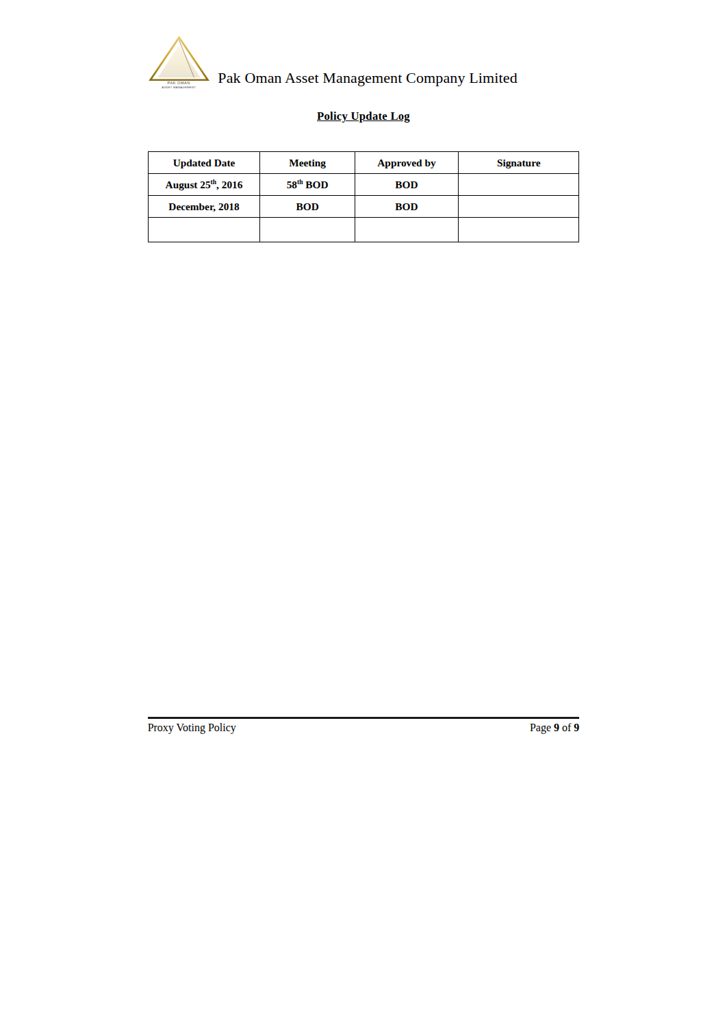PAK OMAN
ASSET MANAGEMENT
Pak Oman Asset Management Company Limited
Policy Update Log
| Updated Date | Meeting | Approved by | Signature |
| --- | --- | --- | --- |
| August 25 th , 2016 | 58 th BOD | BOD | |
| December, 2018 | BOD | BOD | |
Proxy Voting Policy
Page 9 of 9